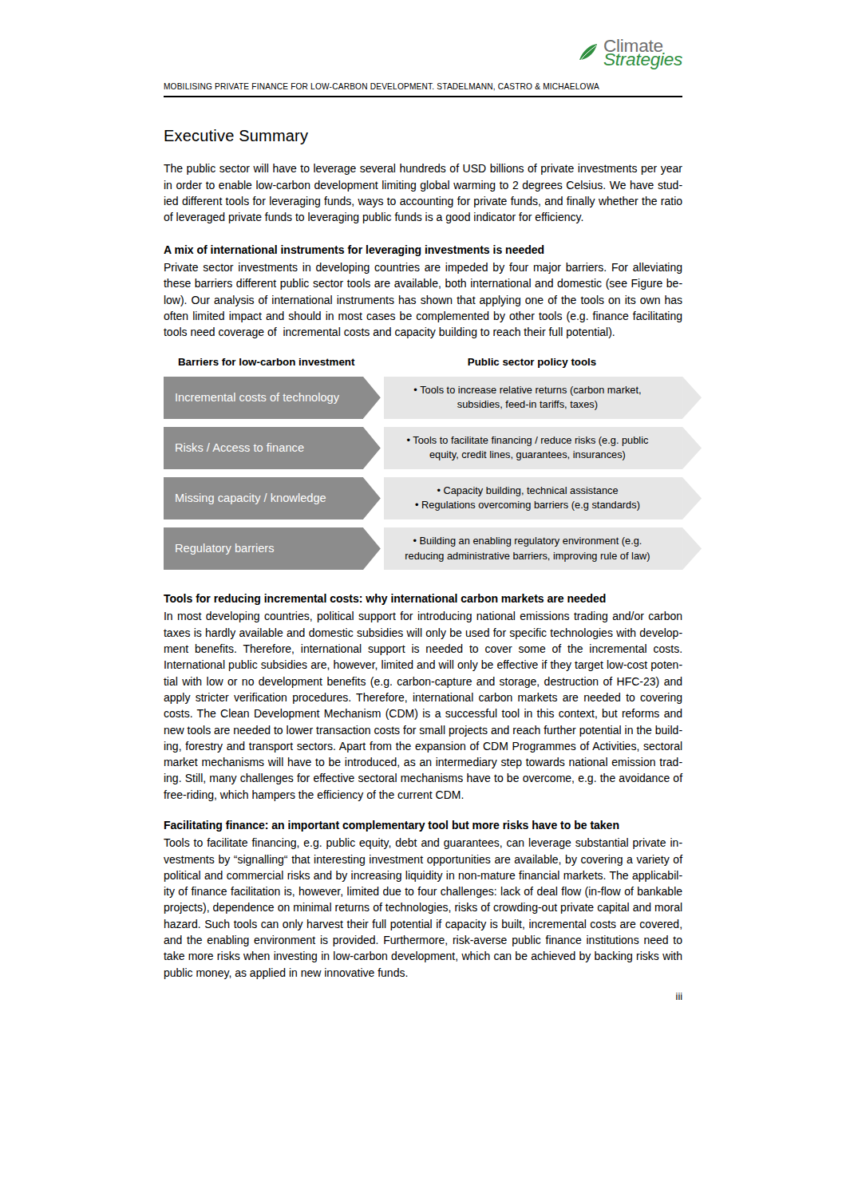Mobilising private finance for low-carbon development. Stadelmann, Castro & Michaelowa
Climate Strategies
Executive Summary
The public sector will have to leverage several hundreds of USD billions of private investments per year in order to enable low-carbon development limiting global warming to 2 degrees Celsius. We have studied different tools for leveraging funds, ways to accounting for private funds, and finally whether the ratio of leveraged private funds to leveraging public funds is a good indicator for efficiency.
A mix of international instruments for leveraging investments is needed
Private sector investments in developing countries are impeded by four major barriers. For alleviating these barriers different public sector tools are available, both international and domestic (see Figure below). Our analysis of international instruments has shown that applying one of the tools on its own has often limited impact and should in most cases be complemented by other tools (e.g. finance facilitating tools need coverage of incremental costs and capacity building to reach their full potential).
Barriers for low-carbon investment
Public sector policy tools
Incremental costs of technology
Tools to increase relative returns (carbon market, subsidies, feed-in tariffs, taxes)
Risks / Access to finance
Tools to facilitate financing / reduce risks (e.g. public equity, credit lines, guarantees, insurances)
Missing capacity / knowledge
Capacity building, technical assistance
Regulations overcoming barriers (e.g standards)
Regulatory barriers
Building an enabling regulatory environment (e.g. reducing administrative barriers, improving rule of law)
Tools for reducing incremental costs: why international carbon markets are needed
In most developing countries, political support for introducing national emissions trading and/or carbon taxes is hardly available and domestic subsidies will only be used for specific technologies with development benefits. Therefore, international support is needed to cover some of the incremental costs. International public subsidies are, however, limited and will only be effective if they target low-cost potential with low or no development benefits (e.g. carbon-capture and storage, destruction of HFC-23) and apply stricter verification procedures. Therefore, international carbon markets are needed to covering costs. The Clean Development Mechanism (CDM) is a successful tool in this context, but reforms and new tools are needed to lower transaction costs for small projects and reach further potential in the building, forestry and transport sectors. Apart from the expansion of CDM Programmes of Activities, sectoral market mechanisms will have to be introduced, as an intermediary step towards national emission trading. Still, many challenges for effective sectoral mechanisms have to be overcome, e.g. the avoidance of free-riding, which hampers the efficiency of the current CDM.
Facilitating finance: an important complementary tool but more risks have to be taken
Tools to facilitate financing, e.g. public equity, debt and guarantees, can leverage substantial private investments by “signalling“ that interesting investment opportunities are available, by covering a variety of political and commercial risks and by increasing liquidity in non-mature financial markets. The applicability of finance facilitation is, however, limited due to four challenges: lack of deal flow (in-flow of bankable projects), dependence on minimal returns of technologies, risks of crowding-out private capital and moral hazard. Such tools can only harvest their full potential if capacity is built, incremental costs are covered, and the enabling environment is provided. Furthermore, risk-averse public finance institutions need to take more risks when investing in low-carbon development, which can be achieved by backing risks with public money, as applied in new innovative funds.
iii